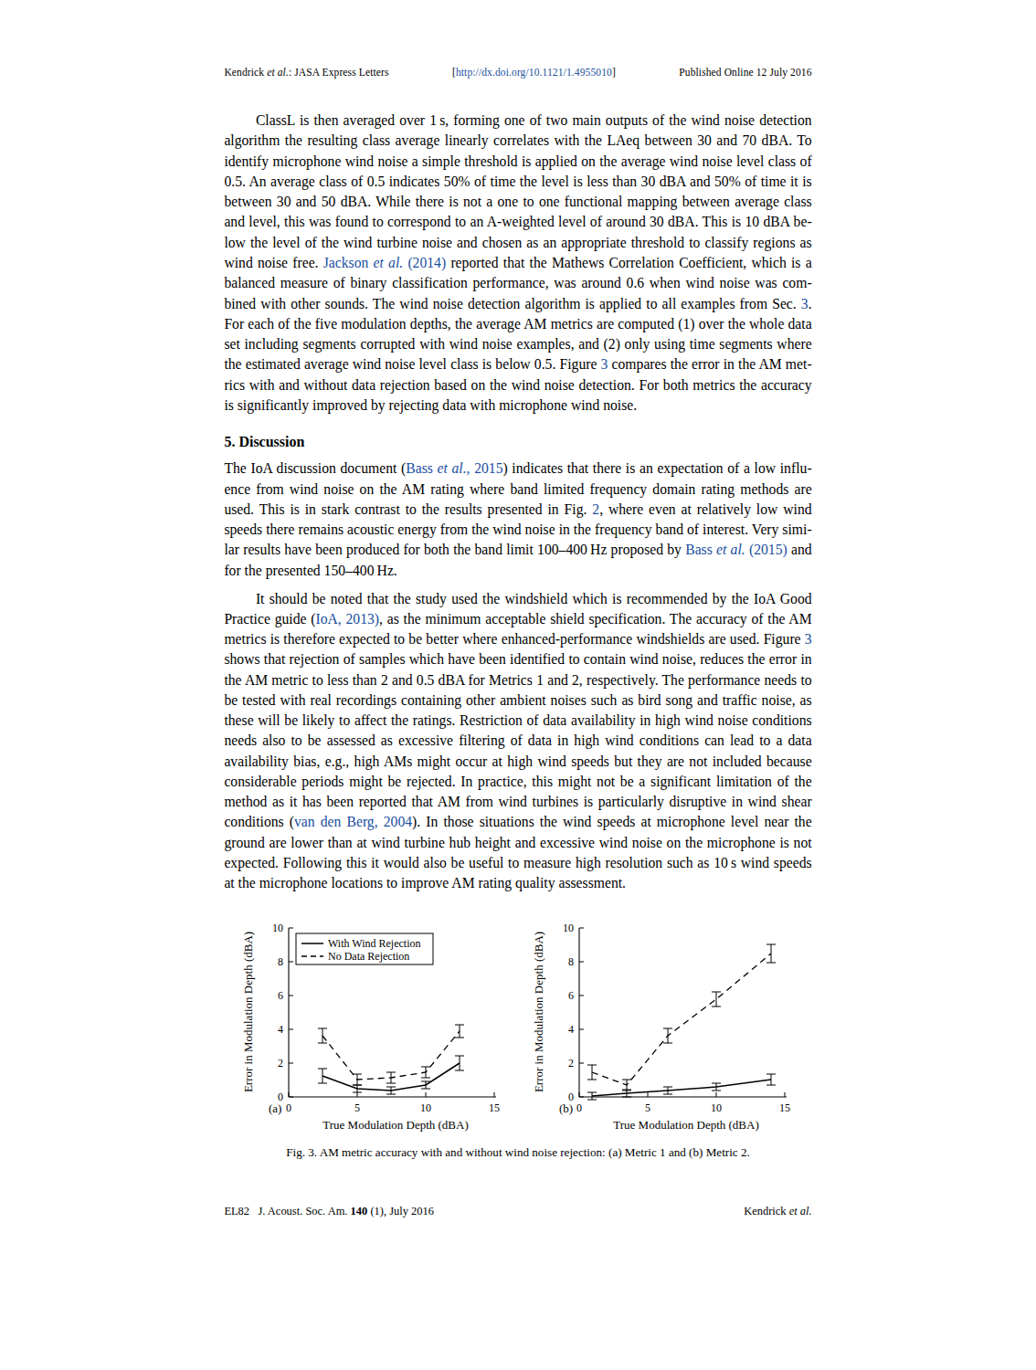Kendrick et al.: JASA Express Letters
[http://dx.doi.org/10.1121/1.4955010]
Published Online 12 July 2016
ClassL is then averaged over 1 s, forming one of two main outputs of the wind noise detection algorithm the resulting class average linearly correlates with the LAeq between 30 and 70 dBA. To identify microphone wind noise a simple threshold is applied on the average wind noise level class of 0.5. An average class of 0.5 indicates 50% of time the level is less than 30 dBA and 50% of time it is between 30 and 50 dBA. While there is not a one to one functional mapping between average class and level, this was found to correspond to an A-weighted level of around 30 dBA. This is 10 dBA below the level of the wind turbine noise and chosen as an appropriate threshold to classify regions as wind noise free. Jackson et al. (2014) reported that the Mathews Correlation Coefficient, which is a balanced measure of binary classification performance, was around 0.6 when wind noise was combined with other sounds. The wind noise detection algorithm is applied to all examples from Sec. 3. For each of the five modulation depths, the average AM metrics are computed (1) over the whole data set including segments corrupted with wind noise examples, and (2) only using time segments where the estimated average wind noise level class is below 0.5. Figure 3 compares the error in the AM metrics with and without data rejection based on the wind noise detection. For both metrics the accuracy is significantly improved by rejecting data with microphone wind noise.
5. Discussion
The IoA discussion document (Bass et al., 2015) indicates that there is an expectation of a low influence from wind noise on the AM rating where band limited frequency domain rating methods are used. This is in stark contrast to the results presented in Fig. 2, where even at relatively low wind speeds there remains acoustic energy from the wind noise in the frequency band of interest. Very similar results have been produced for both the band limit 100–400 Hz proposed by Bass et al. (2015) and for the presented 150–400 Hz.
It should be noted that the study used the windshield which is recommended by the IoA Good Practice guide (IoA, 2013), as the minimum acceptable shield specification. The accuracy of the AM metrics is therefore expected to be better where enhanced-performance windshields are used. Figure 3 shows that rejection of samples which have been identified to contain wind noise, reduces the error in the AM metric to less than 2 and 0.5 dBA for Metrics 1 and 2, respectively. The performance needs to be tested with real recordings containing other ambient noises such as bird song and traffic noise, as these will be likely to affect the ratings. Restriction of data availability in high wind noise conditions needs also to be assessed as excessive filtering of data in high wind conditions can lead to a data availability bias, e.g., high AMs might occur at high wind speeds but they are not included because considerable periods might be rejected. In practice, this might not be a significant limitation of the method as it has been reported that AM from wind turbines is particularly disruptive in wind shear conditions (van den Berg, 2004). In those situations the wind speeds at microphone level near the ground are lower than at wind turbine hub height and excessive wind noise on the microphone is not expected. Following this it would also be useful to measure high resolution such as 10 s wind speeds at the microphone locations to improve AM rating quality assessment.
0 2 4 6 8 10 0 5 10 15 True Modulation Depth (dBA) Error in Modulation Depth (dBA) (a) With Wind Rejection No Data Rejection 0 2 4 6 8 10 0 5 10 15 True Modulation Depth (dBA) Error in Modulation Depth (dBA) (b)
Fig. 3. AM metric accuracy with and without wind noise rejection: (a) Metric 1 and (b) Metric 2.
EL82 J. Acoust. Soc. Am. 140 (1), July 2016
Kendrick et al.